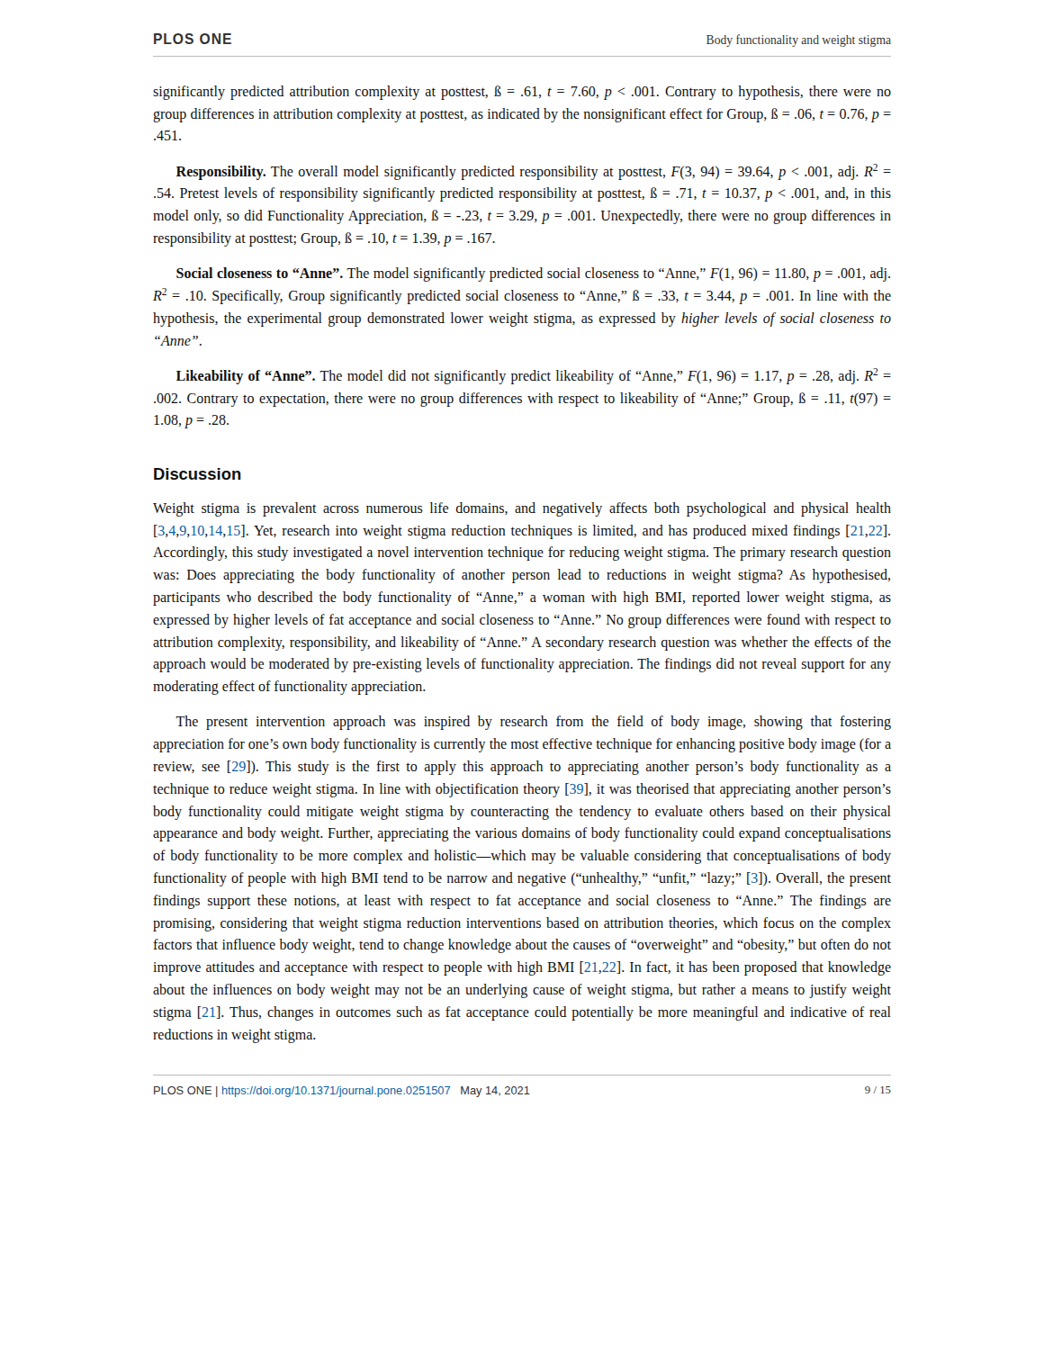PLOS ONE Body functionality and weight stigma
significantly predicted attribution complexity at posttest, ß = .61, t = 7.60, p < .001. Contrary to hypothesis, there were no group differences in attribution complexity at posttest, as indicated by the nonsignificant effect for Group, ß = .06, t = 0.76, p = .451.
Responsibility. The overall model significantly predicted responsibility at posttest, F(3, 94) = 39.64, p < .001, adj. R2 = .54. Pretest levels of responsibility significantly predicted responsibility at posttest, ß = .71, t = 10.37, p < .001, and, in this model only, so did Functionality Appreciation, ß = -.23, t = 3.29, p = .001. Unexpectedly, there were no group differences in responsibility at posttest; Group, ß = .10, t = 1.39, p = .167.
Social closeness to “Anne”. The model significantly predicted social closeness to “Anne,” F(1, 96) = 11.80, p = .001, adj. R2 = .10. Specifically, Group significantly predicted social closeness to “Anne,” ß = .33, t = 3.44, p = .001. In line with the hypothesis, the experimental group demonstrated lower weight stigma, as expressed by higher levels of social closeness to “Anne”.
Likeability of “Anne”. The model did not significantly predict likeability of “Anne,” F(1, 96) = 1.17, p = .28, adj. R2 = .002. Contrary to expectation, there were no group differences with respect to likeability of “Anne;” Group, ß = .11, t(97) = 1.08, p = .28.
Discussion
Weight stigma is prevalent across numerous life domains, and negatively affects both psychological and physical health [3,4,9,10,14,15]. Yet, research into weight stigma reduction techniques is limited, and has produced mixed findings [21,22]. Accordingly, this study investigated a novel intervention technique for reducing weight stigma. The primary research question was: Does appreciating the body functionality of another person lead to reductions in weight stigma? As hypothesised, participants who described the body functionality of “Anne,” a woman with high BMI, reported lower weight stigma, as expressed by higher levels of fat acceptance and social closeness to “Anne.” No group differences were found with respect to attribution complexity, responsibility, and likeability of “Anne.” A secondary research question was whether the effects of the approach would be moderated by pre-existing levels of functionality appreciation. The findings did not reveal support for any moderating effect of functionality appreciation.
The present intervention approach was inspired by research from the field of body image, showing that fostering appreciation for one’s own body functionality is currently the most effective technique for enhancing positive body image (for a review, see [29]). This study is the first to apply this approach to appreciating another person’s body functionality as a technique to reduce weight stigma. In line with objectification theory [39], it was theorised that appreciating another person’s body functionality could mitigate weight stigma by counteracting the tendency to evaluate others based on their physical appearance and body weight. Further, appreciating the various domains of body functionality could expand conceptualisations of body functionality to be more complex and holistic—which may be valuable considering that conceptualisations of body functionality of people with high BMI tend to be narrow and negative (“unhealthy,” “unfit,” “lazy;” [3]). Overall, the present findings support these notions, at least with respect to fat acceptance and social closeness to “Anne.” The findings are promising, considering that weight stigma reduction interventions based on attribution theories, which focus on the complex factors that influence body weight, tend to change knowledge about the causes of “overweight” and “obesity,” but often do not improve attitudes and acceptance with respect to people with high BMI [21,22]. In fact, it has been proposed that knowledge about the influences on body weight may not be an underlying cause of weight stigma, but rather a means to justify weight stigma [21]. Thus, changes in outcomes such as fat acceptance could potentially be more meaningful and indicative of real reductions in weight stigma.
PLOS ONE | https://doi.org/10.1371/journal.pone.0251507 May 14, 2021 9 / 15